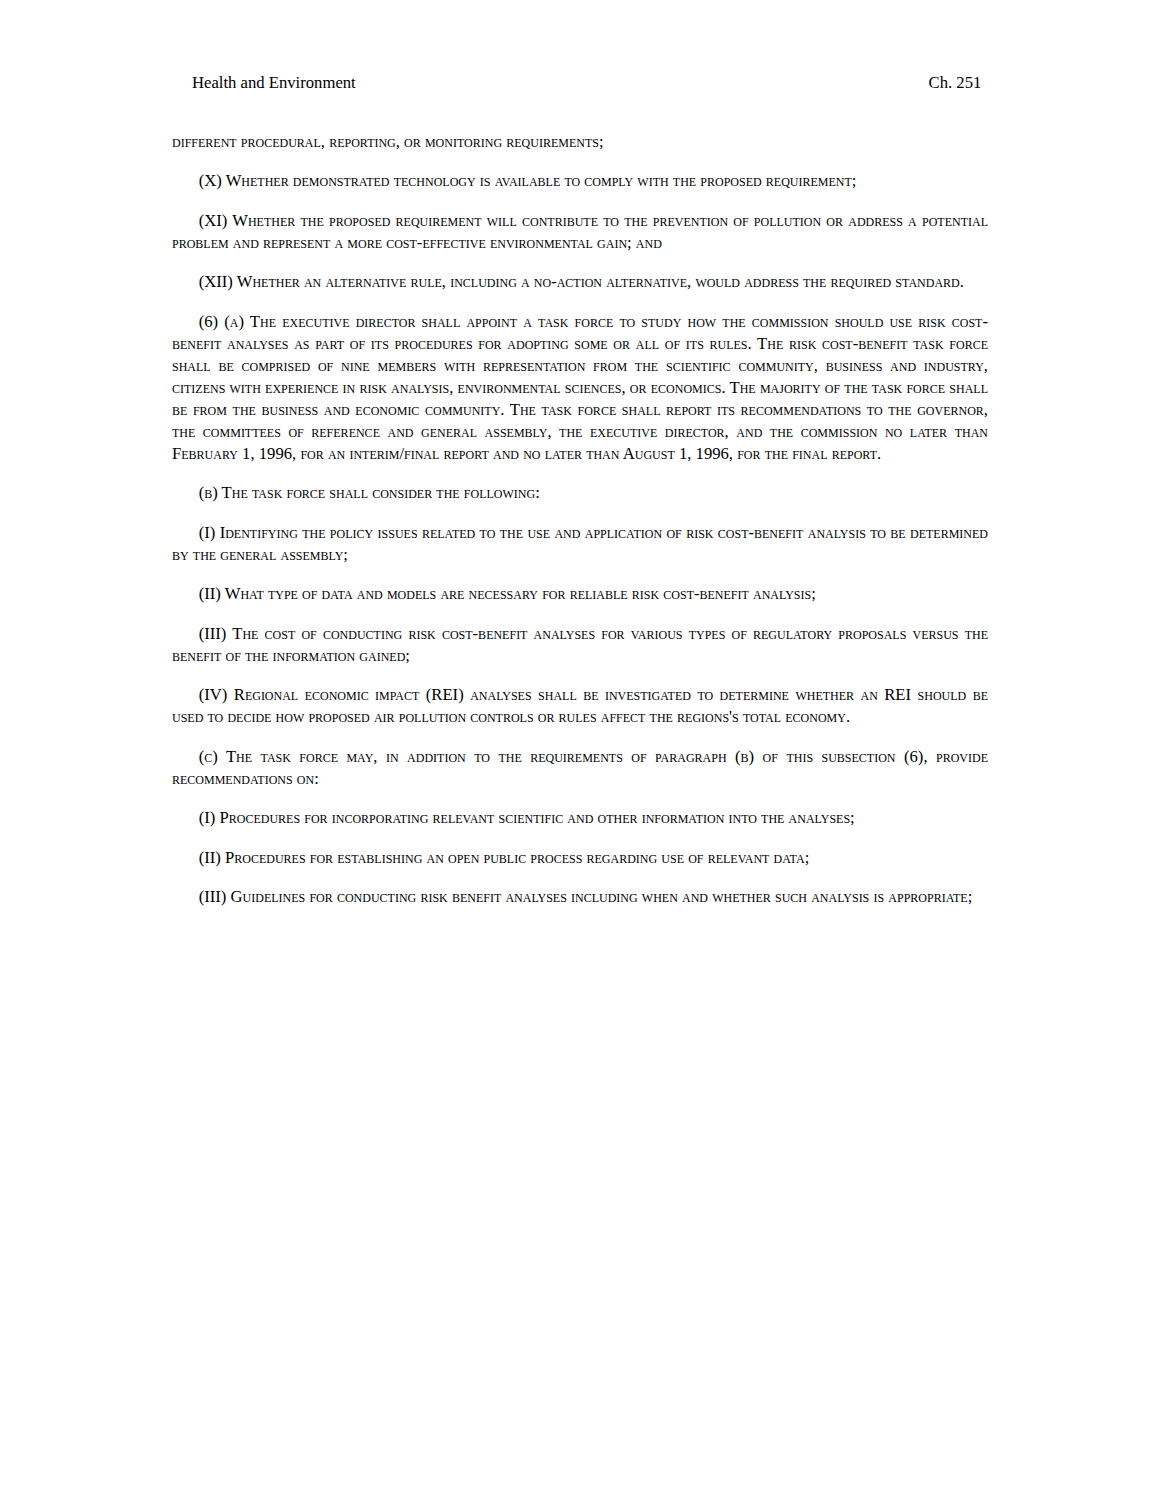Health and Environment Ch. 251
different procedural, reporting, or monitoring requirements;
(X) Whether demonstrated technology is available to comply with the proposed requirement;
(XI) Whether the proposed requirement will contribute to the prevention of pollution or address a potential problem and represent a more cost-effective environmental gain; and
(XII) Whether an alternative rule, including a no-action alternative, would address the required standard.
(6) (a) The executive director shall appoint a task force to study how the commission should use risk cost-benefit analyses as part of its procedures for adopting some or all of its rules. The risk cost-benefit task force shall be comprised of nine members with representation from the scientific community, business and industry, citizens with experience in risk analysis, environmental sciences, or economics. The majority of the task force shall be from the business and economic community. The task force shall report its recommendations to the governor, the committees of reference and general assembly, the executive director, and the commission no later than February 1, 1996, for an interim/final report and no later than August 1, 1996, for the final report.
(b) The task force shall consider the following:
(I) Identifying the policy issues related to the use and application of risk cost-benefit analysis to be determined by the general assembly;
(II) What type of data and models are necessary for reliable risk cost-benefit analysis;
(III) The cost of conducting risk cost-benefit analyses for various types of regulatory proposals versus the benefit of the information gained;
(IV) Regional economic impact (REI) analyses shall be investigated to determine whether an REI should be used to decide how proposed air pollution controls or rules affect the regions's total economy.
(c) The task force may, in addition to the requirements of paragraph (b) of this subsection (6), provide recommendations on:
(I) Procedures for incorporating relevant scientific and other information into the analyses;
(II) Procedures for establishing an open public process regarding use of relevant data;
(III) Guidelines for conducting risk benefit analyses including when and whether such analysis is appropriate;